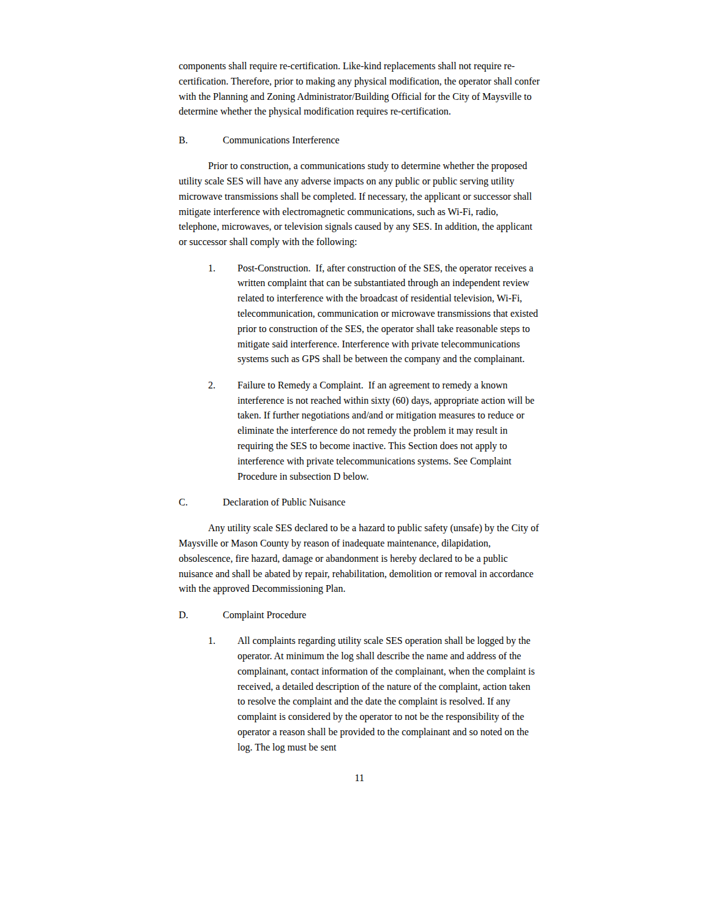components shall require re-certification. Like-kind replacements shall not require re-certification. Therefore, prior to making any physical modification, the operator shall confer with the Planning and Zoning Administrator/Building Official for the City of Maysville to determine whether the physical modification requires re-certification.
B. Communications Interference
Prior to construction, a communications study to determine whether the proposed utility scale SES will have any adverse impacts on any public or public serving utility microwave transmissions shall be completed. If necessary, the applicant or successor shall mitigate interference with electromagnetic communications, such as Wi-Fi, radio, telephone, microwaves, or television signals caused by any SES. In addition, the applicant or successor shall comply with the following:
1. Post-Construction. If, after construction of the SES, the operator receives a written complaint that can be substantiated through an independent review related to interference with the broadcast of residential television, Wi-Fi, telecommunication, communication or microwave transmissions that existed prior to construction of the SES, the operator shall take reasonable steps to mitigate said interference. Interference with private telecommunications systems such as GPS shall be between the company and the complainant.
2. Failure to Remedy a Complaint. If an agreement to remedy a known interference is not reached within sixty (60) days, appropriate action will be taken. If further negotiations and/and or mitigation measures to reduce or eliminate the interference do not remedy the problem it may result in requiring the SES to become inactive. This Section does not apply to interference with private telecommunications systems. See Complaint Procedure in subsection D below.
C. Declaration of Public Nuisance
Any utility scale SES declared to be a hazard to public safety (unsafe) by the City of Maysville or Mason County by reason of inadequate maintenance, dilapidation, obsolescence, fire hazard, damage or abandonment is hereby declared to be a public nuisance and shall be abated by repair, rehabilitation, demolition or removal in accordance with the approved Decommissioning Plan.
D. Complaint Procedure
1. All complaints regarding utility scale SES operation shall be logged by the operator. At minimum the log shall describe the name and address of the complainant, contact information of the complainant, when the complaint is received, a detailed description of the nature of the complaint, action taken to resolve the complaint and the date the complaint is resolved. If any complaint is considered by the operator to not be the responsibility of the operator a reason shall be provided to the complainant and so noted on the log. The log must be sent
11